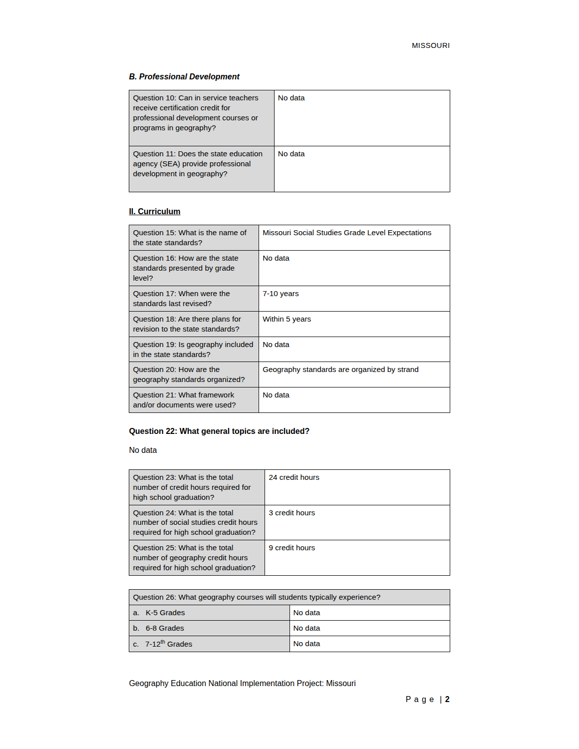MISSOURI
B. Professional Development
| Question 10: Can in service teachers receive certification credit for professional development courses or programs in geography? | No data |
| Question 11: Does the state education agency (SEA) provide professional development in geography? | No data |
II. Curriculum
| Question 15: What is the name of the state standards? | Missouri Social Studies Grade Level Expectations |
| Question 16: How are the state standards presented by grade level? | No data |
| Question 17: When were the standards last revised? | 7-10 years |
| Question 18: Are there plans for revision to the state standards? | Within 5 years |
| Question 19: Is geography included in the state standards? | No data |
| Question 20: How are the geography standards organized? | Geography standards are organized by strand |
| Question 21: What framework and/or documents were used? | No data |
Question 22: What general topics are included?
No data
| Question 23: What is the total number of credit hours required for high school graduation? | 24 credit hours |
| Question 24: What is the total number of social studies credit hours required for high school graduation? | 3 credit hours |
| Question 25: What is the total number of geography credit hours required for high school graduation? | 9 credit hours |
| Question 26: What geography courses will students typically experience? |
| a. K-5 Grades | No data |
| b. 6-8 Grades | No data |
| c. 7-12 th Grades | No data |
Geography Education National Implementation Project: Missouri
P a g e | 2